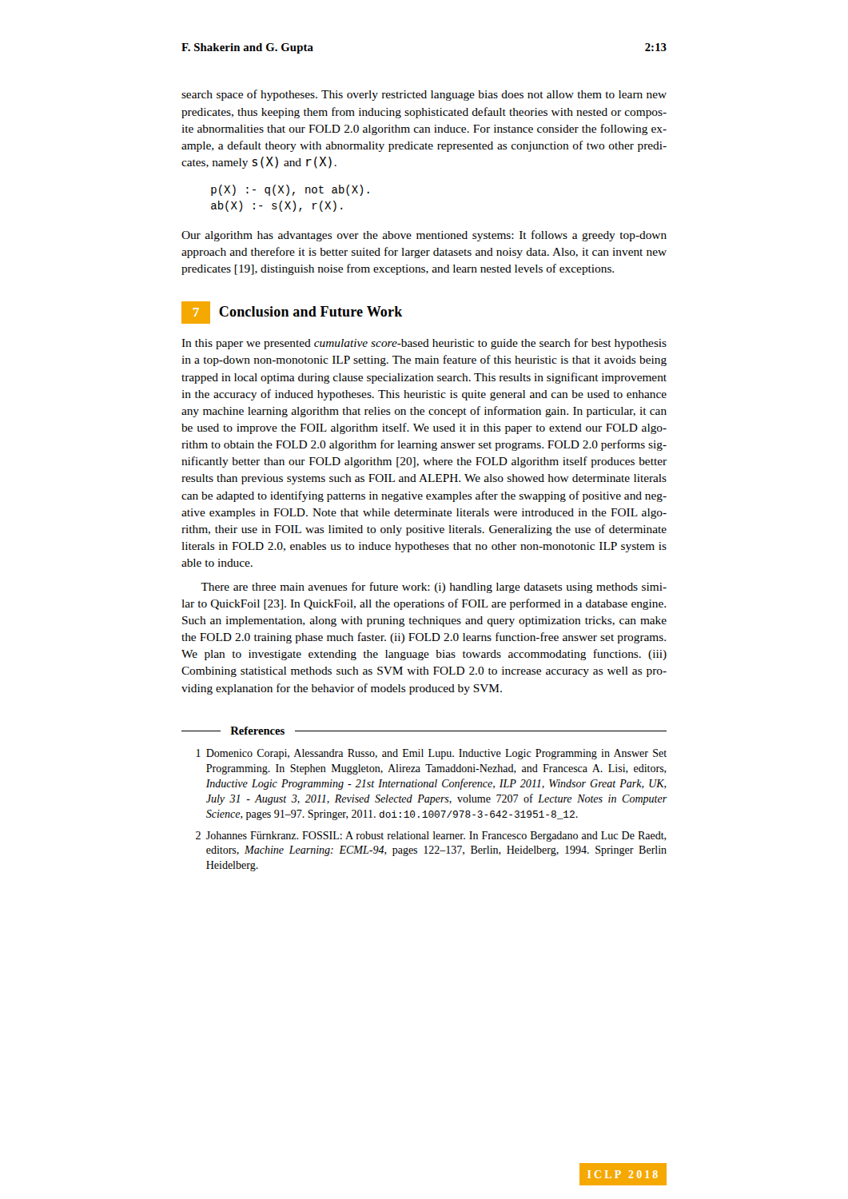F. Shakerin and G. Gupta 2:13
search space of hypotheses. This overly restricted language bias does not allow them to learn new predicates, thus keeping them from inducing sophisticated default theories with nested or composite abnormalities that our FOLD 2.0 algorithm can induce. For instance consider the following example, a default theory with abnormality predicate represented as conjunction of two other predicates, namely s(X) and r(X).
p(X) :- q(X), not ab(X).
ab(X) :- s(X), r(X).
Our algorithm has advantages over the above mentioned systems: It follows a greedy top-down approach and therefore it is better suited for larger datasets and noisy data. Also, it can invent new predicates [19], distinguish noise from exceptions, and learn nested levels of exceptions.
7
Conclusion and Future Work
In this paper we presented cumulative score-based heuristic to guide the search for best hypothesis in a top-down non-monotonic ILP setting. The main feature of this heuristic is that it avoids being trapped in local optima during clause specialization search. This results in significant improvement in the accuracy of induced hypotheses. This heuristic is quite general and can be used to enhance any machine learning algorithm that relies on the concept of information gain. In particular, it can be used to improve the FOIL algorithm itself. We used it in this paper to extend our FOLD algorithm to obtain the FOLD 2.0 algorithm for learning answer set programs. FOLD 2.0 performs significantly better than our FOLD algorithm [20], where the FOLD algorithm itself produces better results than previous systems such as FOIL and ALEPH. We also showed how determinate literals can be adapted to identifying patterns in negative examples after the swapping of positive and negative examples in FOLD. Note that while determinate literals were introduced in the FOIL algorithm, their use in FOIL was limited to only positive literals. Generalizing the use of determinate literals in FOLD 2.0, enables us to induce hypotheses that no other non-monotonic ILP system is able to induce.
There are three main avenues for future work: (i) handling large datasets using methods similar to QuickFoil [23]. In QuickFoil, all the operations of FOIL are performed in a database engine. Such an implementation, along with pruning techniques and query optimization tricks, can make the FOLD 2.0 training phase much faster. (ii) FOLD 2.0 learns function-free answer set programs. We plan to investigate extending the language bias towards accommodating functions. (iii) Combining statistical methods such as SVM with FOLD 2.0 to increase accuracy as well as providing explanation for the behavior of models produced by SVM.
References
Domenico Corapi, Alessandra Russo, and Emil Lupu. Inductive Logic Programming in Answer Set Programming. In Stephen Muggleton, Alireza Tamaddoni-Nezhad, and Francesca A. Lisi, editors, Inductive Logic Programming - 21st International Conference, ILP 2011, Windsor Great Park, UK, July 31 - August 3, 2011, Revised Selected Papers, volume 7207 of Lecture Notes in Computer Science, pages 91–97. Springer, 2011. doi:10.1007/978-3-642-31951-8_12.
Johannes Fürnkranz. FOSSIL: A robust relational learner. In Francesco Bergadano and Luc De Raedt, editors, Machine Learning: ECML-94, pages 122–137, Berlin, Heidelberg, 1994. Springer Berlin Heidelberg.
ICLP 2018